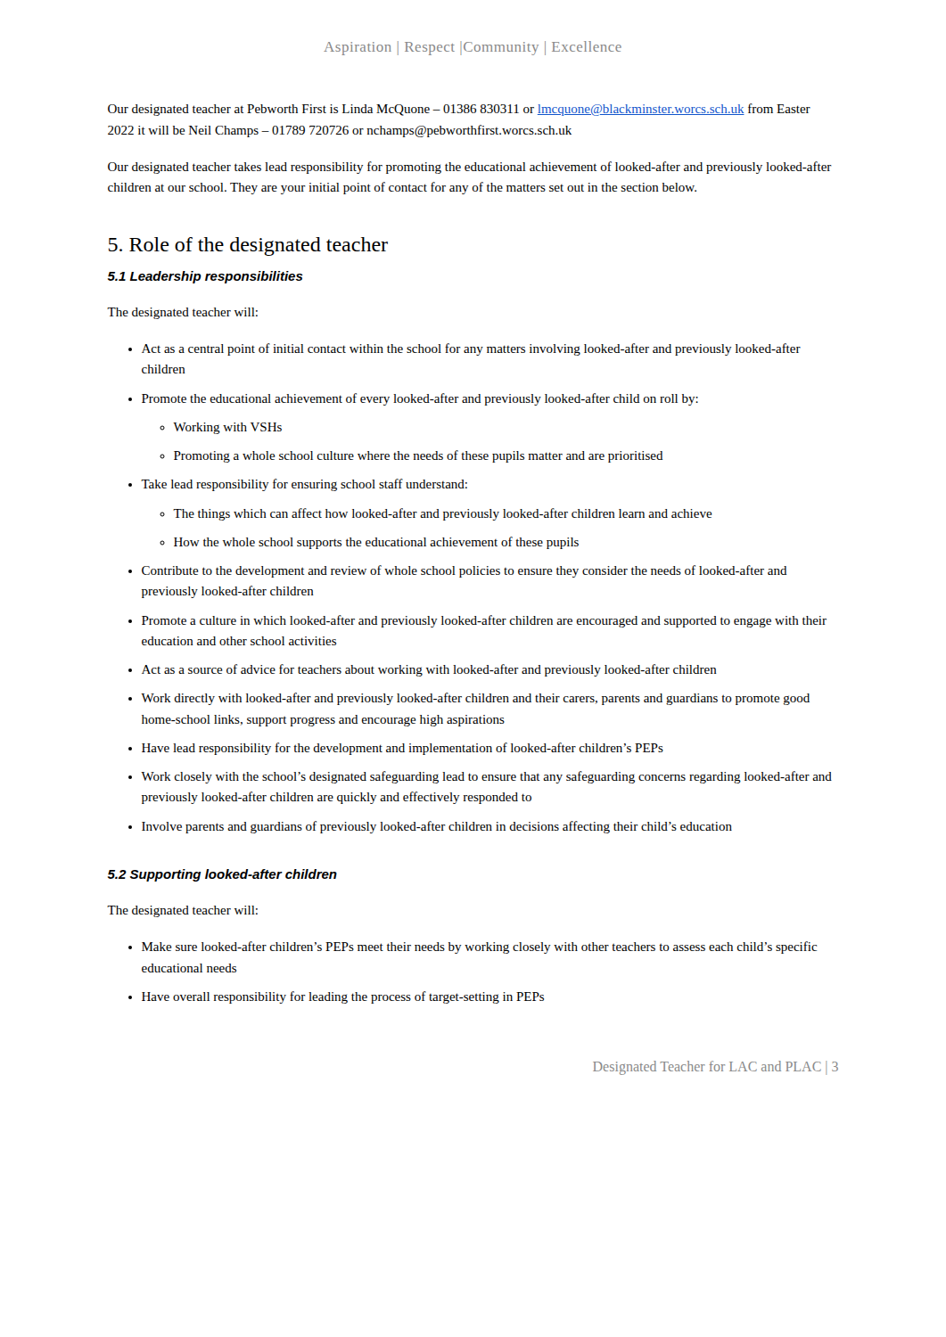Aspiration | Respect |Community | Excellence
Our designated teacher at Pebworth First is Linda McQuone – 01386 830311 or lmcquone@blackminster.worcs.sch.uk from Easter 2022 it will be Neil Champs – 01789 720726 or nchamps@pebworthfirst.worcs.sch.uk
Our designated teacher takes lead responsibility for promoting the educational achievement of looked-after and previously looked-after children at our school. They are your initial point of contact for any of the matters set out in the section below.
5. Role of the designated teacher
5.1 Leadership responsibilities
The designated teacher will:
Act as a central point of initial contact within the school for any matters involving looked-after and previously looked-after children
Promote the educational achievement of every looked-after and previously looked-after child on roll by:
Working with VSHs
Promoting a whole school culture where the needs of these pupils matter and are prioritised
Take lead responsibility for ensuring school staff understand:
The things which can affect how looked-after and previously looked-after children learn and achieve
How the whole school supports the educational achievement of these pupils
Contribute to the development and review of whole school policies to ensure they consider the needs of looked-after and previously looked-after children
Promote a culture in which looked-after and previously looked-after children are encouraged and supported to engage with their education and other school activities
Act as a source of advice for teachers about working with looked-after and previously looked-after children
Work directly with looked-after and previously looked-after children and their carers, parents and guardians to promote good home-school links, support progress and encourage high aspirations
Have lead responsibility for the development and implementation of looked-after children’s PEPs
Work closely with the school’s designated safeguarding lead to ensure that any safeguarding concerns regarding looked-after and previously looked-after children are quickly and effectively responded to
Involve parents and guardians of previously looked-after children in decisions affecting their child’s education
5.2 Supporting looked-after children
The designated teacher will:
Make sure looked-after children’s PEPs meet their needs by working closely with other teachers to assess each child’s specific educational needs
Have overall responsibility for leading the process of target-setting in PEPs
Designated Teacher for LAC and PLAC | 3